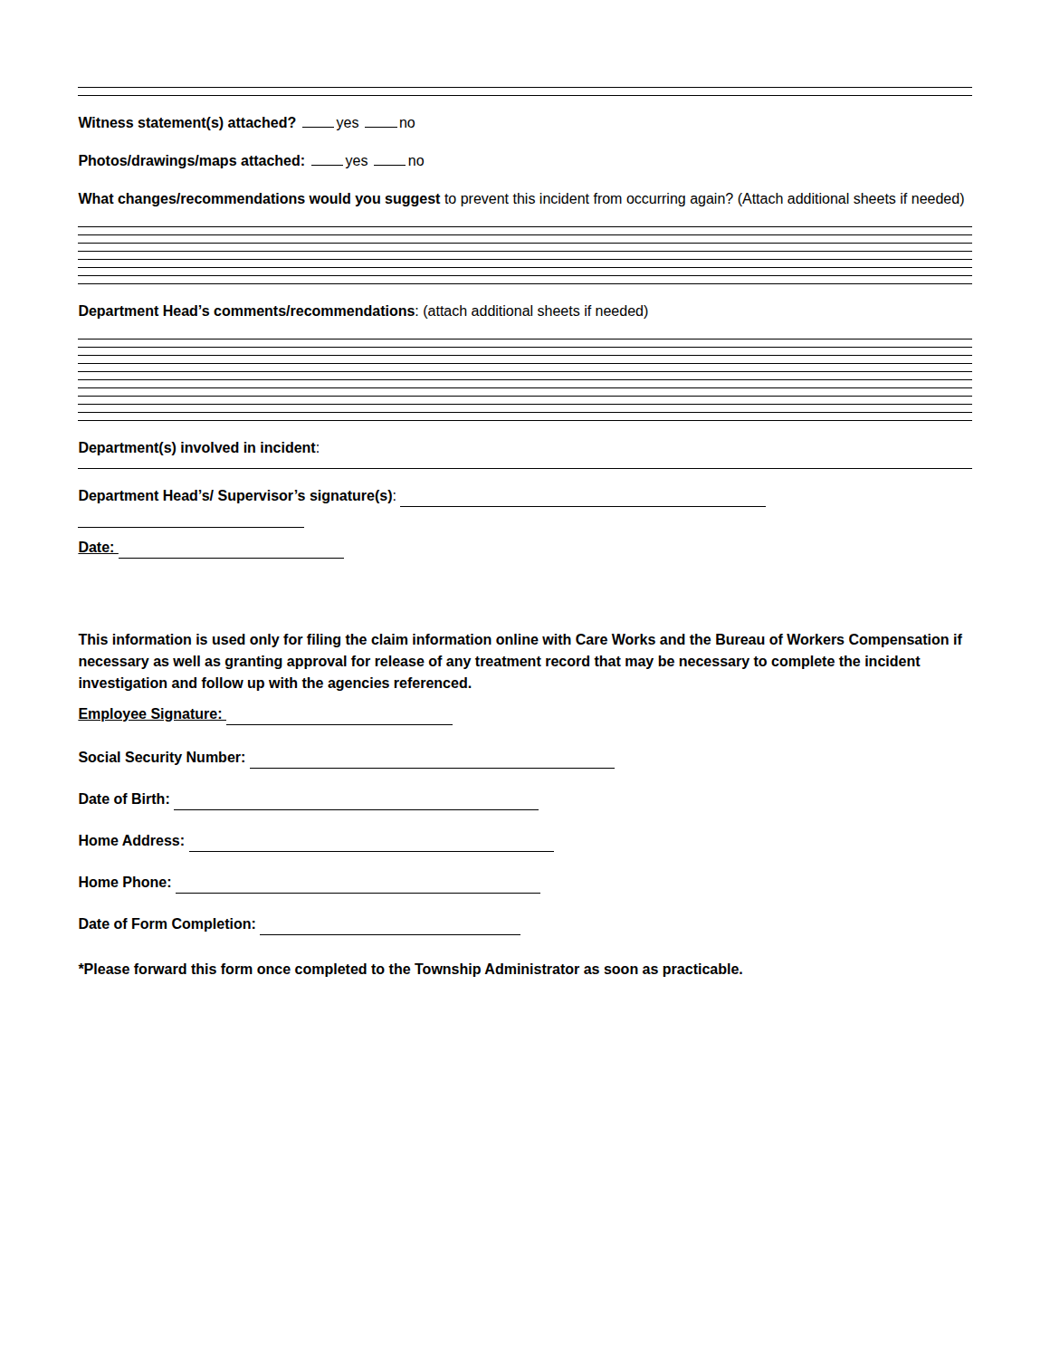Witness statement(s) attached? yes no
Photos/drawings/maps attached: yes no
What changes/recommendations would you suggest to prevent this incident from occurring again? (Attach additional sheets if needed)
Department Head’s comments/recommendations: (attach additional sheets if needed)
Department(s) involved in incident:
Department Head’s/ Supervisor’s signature(s):
Date:
This information is used only for filing the claim information online with Care Works and the Bureau of Workers Compensation if necessary as well as granting approval for release of any treatment record that may be necessary to complete the incident investigation and follow up with the agencies referenced.
Employee Signature:
Social Security Number:
Date of Birth:
Home Address:
Home Phone:
Date of Form Completion:
*Please forward this form once completed to the Township Administrator as soon as practicable.